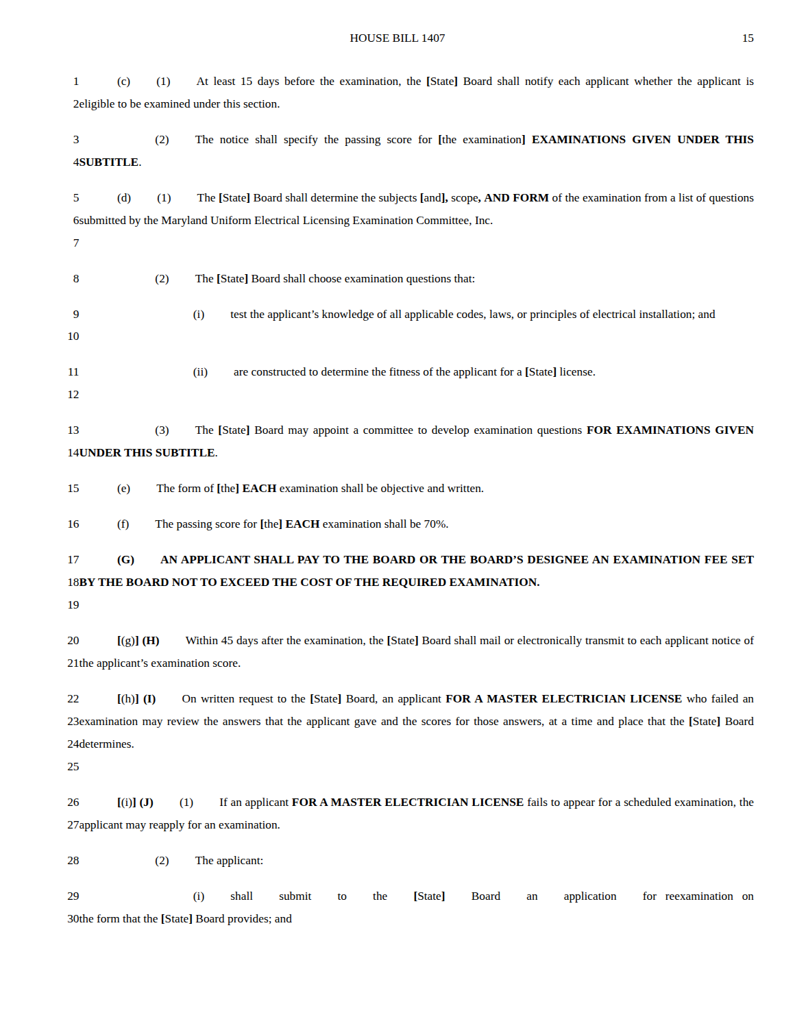HOUSE BILL 1407 15
| 1 2 | (c) (1) At least 15 days before the examination, the [ State ] Board shall notify each applicant whether the applicant is eligible to be examined under this section. |
| 3 4 | (2) The notice shall specify the passing score for [ the examination ] EXAMINATIONS GIVEN UNDER THIS SUBTITLE . |
| 5 6 7 | (d) (1) The [ State ] Board shall determine the subjects [ and ] , scope , AND FORM of the examination from a list of questions submitted by the Maryland Uniform Electrical Licensing Examination Committee, Inc. |
| 8 | (2) The [ State ] Board shall choose examination questions that: |
| 9 10 | (i) test the applicant’s knowledge of all applicable codes, laws, or principles of electrical installation; and |
| 11 12 | (ii) are constructed to determine the fitness of the applicant for a [ State ] license. |
| 13 14 | (3) The [ State ] Board may appoint a committee to develop examination questions FOR EXAMINATIONS GIVEN UNDER THIS SUBTITLE . |
| 15 | (e) The form of [ the ] EACH examination shall be objective and written. |
| 16 | (f) The passing score for [ the ] EACH examination shall be 70%. |
| 17 18 19 | ( G ) AN APPLICANT SHALL PAY TO THE BOARD OR THE BOARD’S DESIGNEE AN EXAMINATION FEE SET BY THE BOARD NOT TO EXCEED THE COST OF THE REQUIRED EXAMINATION. |
| 20 21 | [ (g) ] ( H ) Within 45 days after the examination, the [ State ] Board shall mail or electronically transmit to each applicant notice of the applicant’s examination score. |
| 22 23 24 25 | [ (h) ] ( I ) On written request to the [ State ] Board, an applicant FOR A MASTER ELECTRICIAN LICENSE who failed an examination may review the answers that the applicant gave and the scores for those answers, at a time and place that the [ State ] Board determines. |
| 26 27 | [ (i) ] ( J ) (1) If an applicant FOR A MASTER ELECTRICIAN LICENSE fails to appear for a scheduled examination, the applicant may reapply for an examination. |
| 28 | (2) The applicant: |
| 29 30 | (i) shall submit to the [ State ] Board an application for reexamination on the form that the [ State ] Board provides; and |